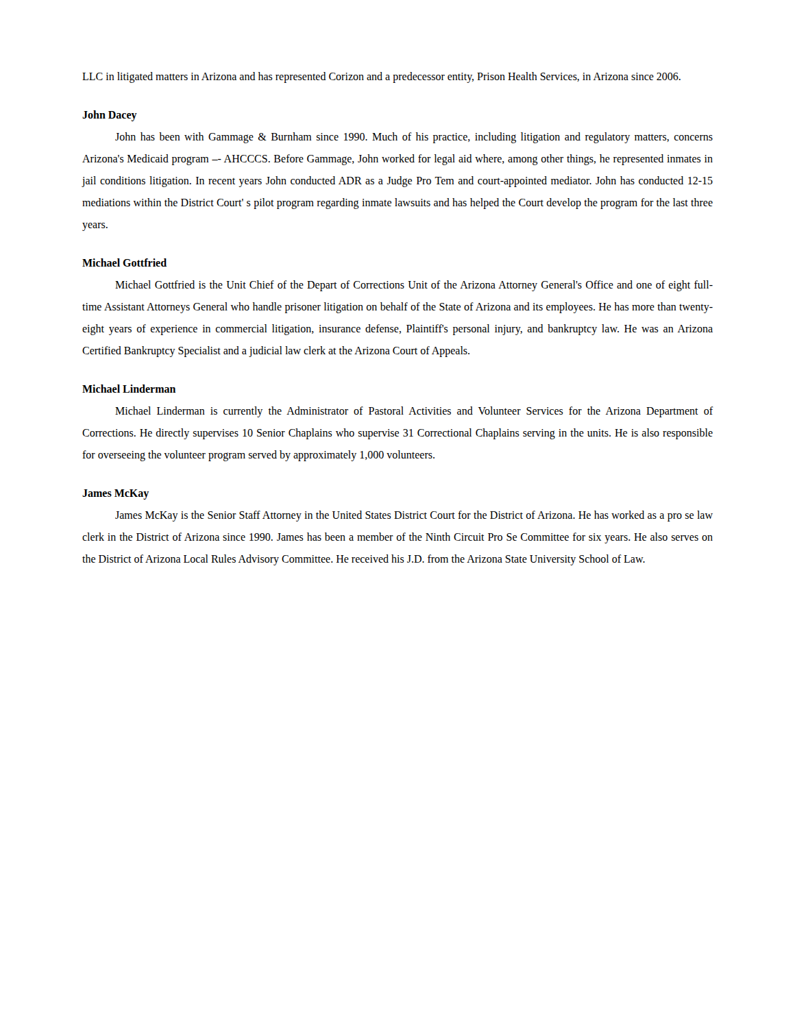LLC in litigated matters in Arizona and has represented Corizon and a predecessor entity, Prison Health Services, in Arizona since 2006.
John Dacey
John has been with Gammage & Burnham since 1990. Much of his practice, including litigation and regulatory matters, concerns Arizona's Medicaid program –- AHCCCS. Before Gammage, John worked for legal aid where, among other things, he represented inmates in jail conditions litigation. In recent years John conducted ADR as a Judge Pro Tem and court-appointed mediator. John has conducted 12-15 mediations within the District Court' s pilot program regarding inmate lawsuits and has helped the Court develop the program for the last three years.
Michael Gottfried
Michael Gottfried is the Unit Chief of the Depart of Corrections Unit of the Arizona Attorney General's Office and one of eight full-time Assistant Attorneys General who handle prisoner litigation on behalf of the State of Arizona and its employees. He has more than twenty-eight years of experience in commercial litigation, insurance defense, Plaintiff's personal injury, and bankruptcy law. He was an Arizona Certified Bankruptcy Specialist and a judicial law clerk at the Arizona Court of Appeals.
Michael Linderman
Michael Linderman is currently the Administrator of Pastoral Activities and Volunteer Services for the Arizona Department of Corrections. He directly supervises 10 Senior Chaplains who supervise 31 Correctional Chaplains serving in the units. He is also responsible for overseeing the volunteer program served by approximately 1,000 volunteers.
James McKay
James McKay is the Senior Staff Attorney in the United States District Court for the District of Arizona. He has worked as a pro se law clerk in the District of Arizona since 1990. James has been a member of the Ninth Circuit Pro Se Committee for six years. He also serves on the District of Arizona Local Rules Advisory Committee. He received his J.D. from the Arizona State University School of Law.